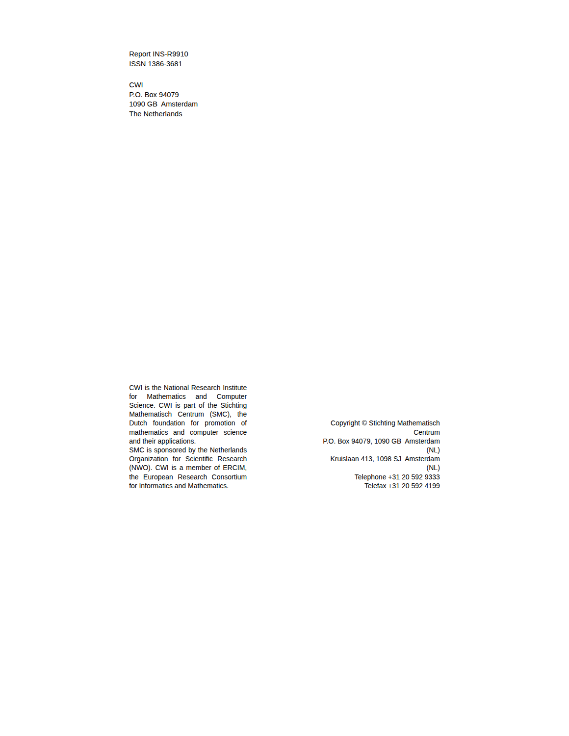Report INS-R9910
ISSN 1386-3681
CWI
P.O. Box 94079
1090 GB Amsterdam
The Netherlands
CWI is the National Research Institute for Mathematics and Computer Science. CWI is part of the Stichting Mathematisch Centrum (SMC), the Dutch foundation for promotion of mathematics and computer science and their applications.
SMC is sponsored by the Netherlands Organization for Scientific Research (NWO). CWI is a member of ERCIM, the European Research Consortium for Informatics and Mathematics.
Copyright © Stichting Mathematisch Centrum
P.O. Box 94079, 1090 GB Amsterdam (NL)
Kruislaan 413, 1098 SJ Amsterdam (NL)
Telephone +31 20 592 9333
Telefax +31 20 592 4199